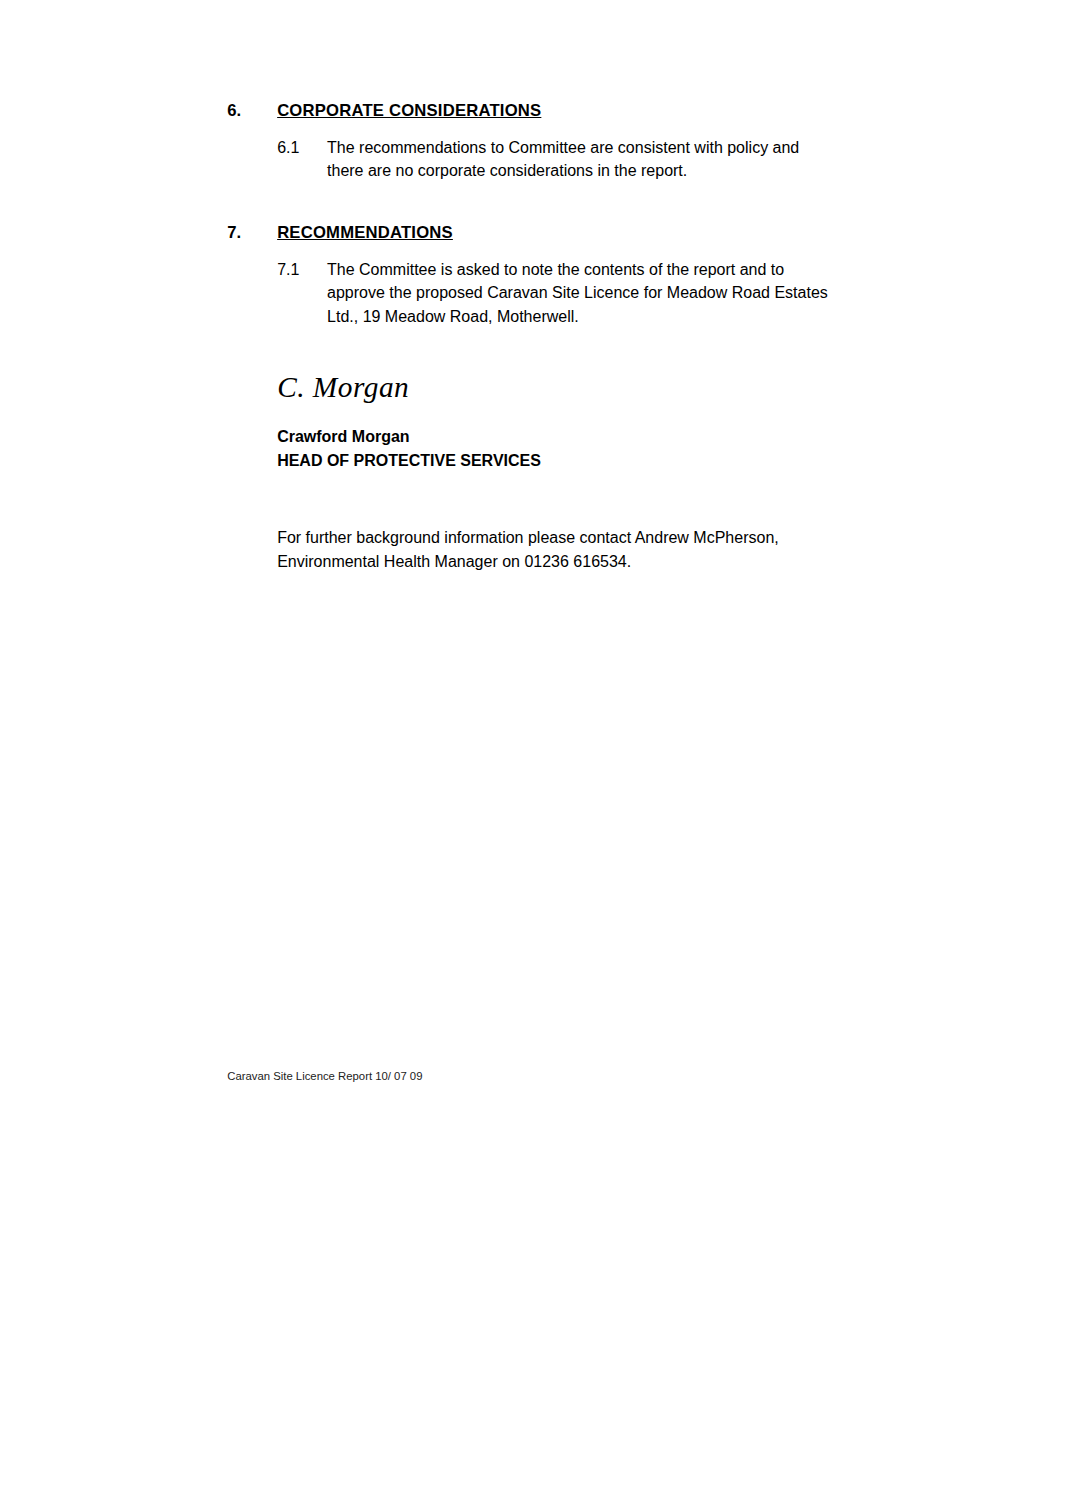6. CORPORATE CONSIDERATIONS
6.1 The recommendations to Committee are consistent with policy and there are no corporate considerations in the report.
7. RECOMMENDATIONS
7.1 The Committee is asked to note the contents of the report and to approve the proposed Caravan Site Licence for Meadow Road Estates Ltd., 19 Meadow Road, Motherwell.
C. Morgan
Crawford Morgan
HEAD OF PROTECTIVE SERVICES
For further background information please contact Andrew McPherson, Environmental Health Manager on 01236 616534.
Caravan Site Licence Report 10/ 07 09